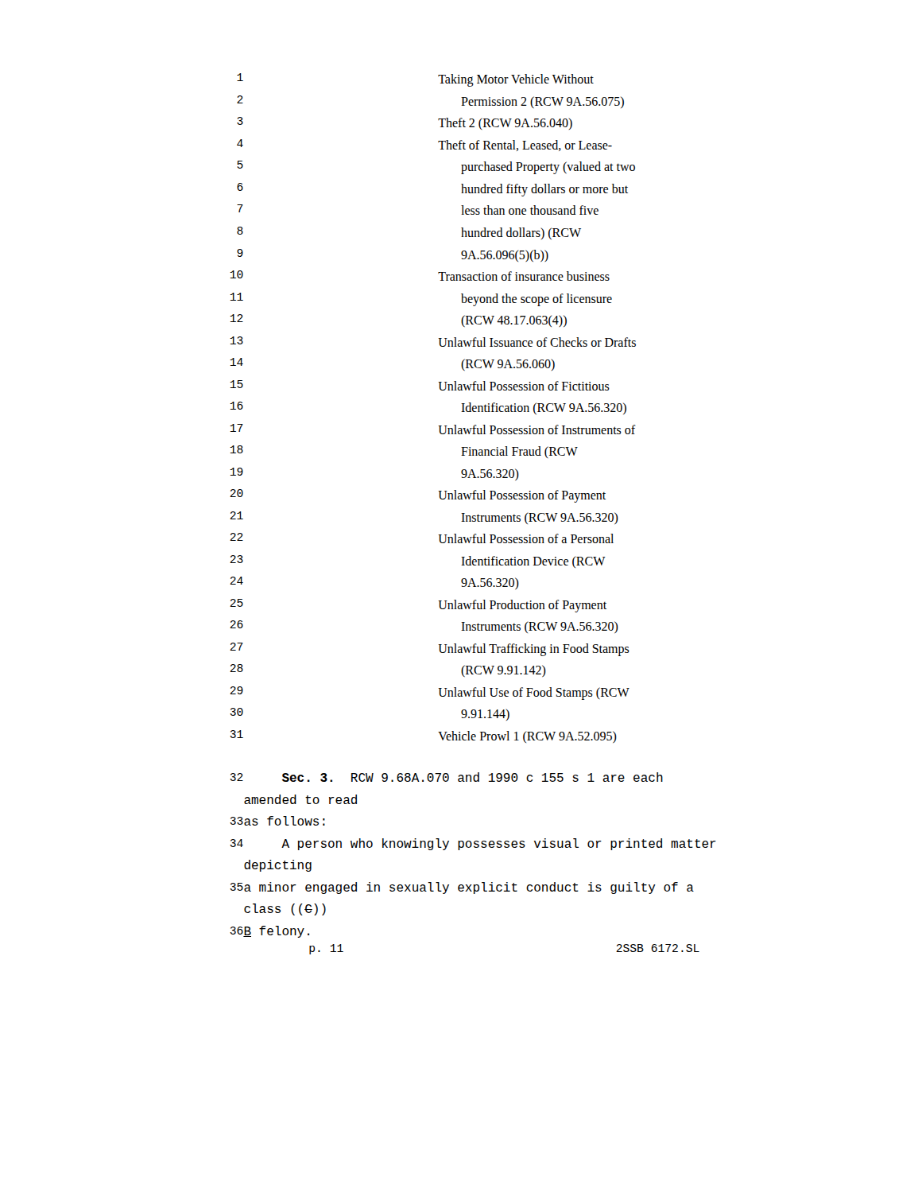| 1 | Taking Motor Vehicle Without |
| 2 | Permission 2 (RCW 9A.56.075) |
| 3 | Theft 2 (RCW 9A.56.040) |
| 4 | Theft of Rental, Leased, or Lease- |
| 5 | purchased Property (valued at two |
| 6 | hundred fifty dollars or more but |
| 7 | less than one thousand five |
| 8 | hundred dollars) (RCW |
| 9 | 9A.56.096(5)(b)) |
| 10 | Transaction of insurance business |
| 11 | beyond the scope of licensure |
| 12 | (RCW 48.17.063(4)) |
| 13 | Unlawful Issuance of Checks or Drafts |
| 14 | (RCW 9A.56.060) |
| 15 | Unlawful Possession of Fictitious |
| 16 | Identification (RCW 9A.56.320) |
| 17 | Unlawful Possession of Instruments of |
| 18 | Financial Fraud (RCW |
| 19 | 9A.56.320) |
| 20 | Unlawful Possession of Payment |
| 21 | Instruments (RCW 9A.56.320) |
| 22 | Unlawful Possession of a Personal |
| 23 | Identification Device (RCW |
| 24 | 9A.56.320) |
| 25 | Unlawful Production of Payment |
| 26 | Instruments (RCW 9A.56.320) |
| 27 | Unlawful Trafficking in Food Stamps |
| 28 | (RCW 9.91.142) |
| 29 | Unlawful Use of Food Stamps (RCW |
| 30 | 9.91.144) |
| 31 | Vehicle Prowl 1 (RCW 9A.52.095) |
| 32 | Sec. 3. RCW 9.68A.070 and 1990 c 155 s 1 are each amended to read |
| 33 | as follows: |
| 34 | A person who knowingly possesses visual or printed matter depicting |
| 35 | a minor engaged in sexually explicit conduct is guilty of a class (( C )) |
| 36 | B felony. |
p. 112SSB 6172.SL